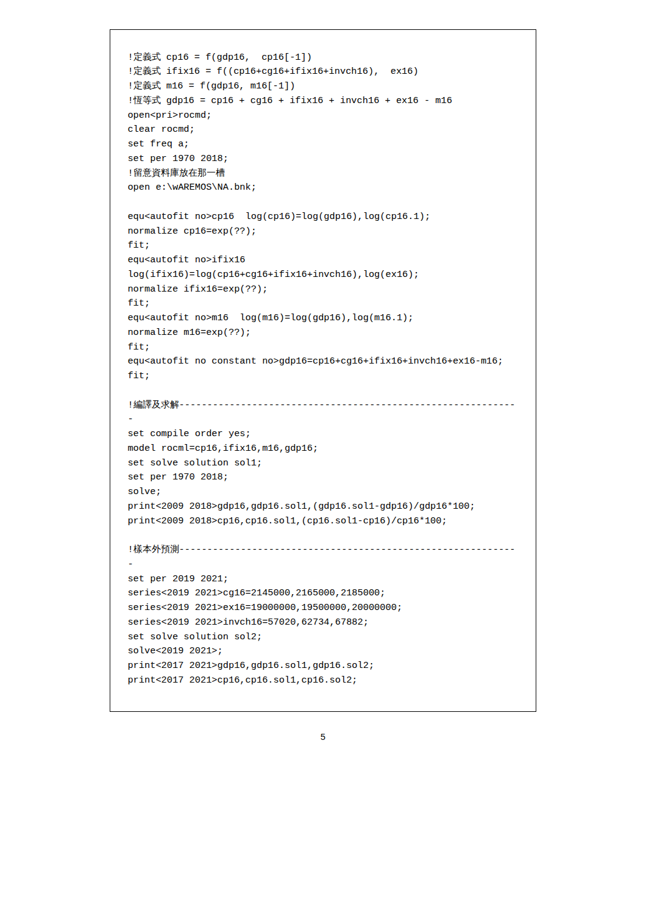!定義式 cp16 = f(gdp16,  cp16[-1])
!定義式 ifix16 = f((cp16+cg16+ifix16+invch16),  ex16)
!定義式 m16 = f(gdp16, m16[-1])
!恆等式 gdp16 = cp16 + cg16 + ifix16 + invch16 + ex16 - m16
open<pri>rocmd;
clear rocmd;
set freq a;
set per 1970 2018;
!留意資料庫放在那一槽
open e:\wAREMOS\NA.bnk;

equ<autofit no>cp16  log(cp16)=log(gdp16),log(cp16.1);
normalize cp16=exp(??);
fit;
equ<autofit no>ifix16  log(ifix16)=log(cp16+cg16+ifix16+invch16),log(ex16);
normalize ifix16=exp(??);
fit;
equ<autofit no>m16  log(m16)=log(gdp16),log(m16.1);
normalize m16=exp(??);
fit;
equ<autofit no constant no>gdp16=cp16+cg16+ifix16+invch16+ex16-m16;
fit;

!編譯及求解-------------------------------------------------------------
set compile order yes;
model rocml=cp16,ifix16,m16,gdp16;
set solve solution sol1;
set per 1970 2018;
solve;
print<2009 2018>gdp16,gdp16.sol1,(gdp16.sol1-gdp16)/gdp16*100;
print<2009 2018>cp16,cp16.sol1,(cp16.sol1-cp16)/cp16*100;

!樣本外預測-------------------------------------------------------------
set per 2019 2021;
series<2019 2021>cg16=2145000,2165000,2185000;
series<2019 2021>ex16=19000000,19500000,20000000;
series<2019 2021>invch16=57020,62734,67882;
set solve solution sol2;
solve<2019 2021>;
print<2017 2021>gdp16,gdp16.sol1,gdp16.sol2;
print<2017 2021>cp16,cp16.sol1,cp16.sol2;
5